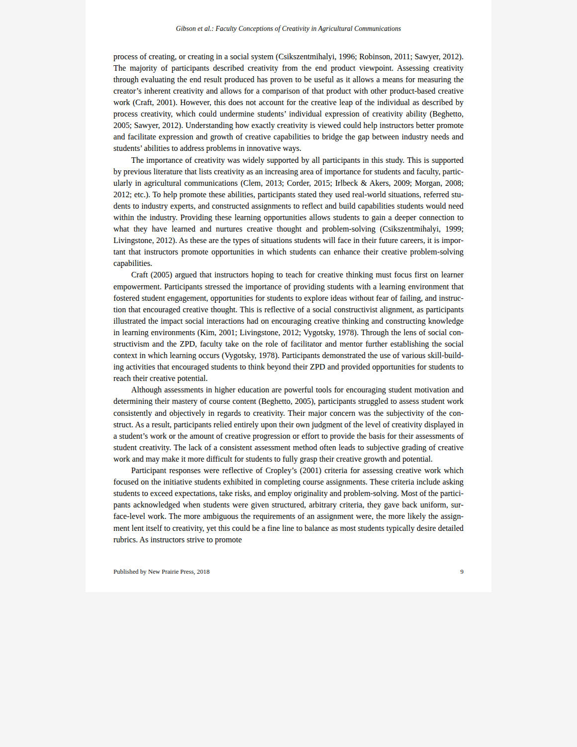Gibson et al.: Faculty Conceptions of Creativity in Agricultural Communications
process of creating, or creating in a social system (Csikszentmihalyi, 1996; Robinson, 2011; Sawyer, 2012). The majority of participants described creativity from the end product viewpoint. Assessing creativity through evaluating the end result produced has proven to be useful as it allows a means for measuring the creator’s inherent creativity and allows for a comparison of that product with other product-based creative work (Craft, 2001). However, this does not account for the creative leap of the individual as described by process creativity, which could undermine students’ individual expression of creativity ability (Beghetto, 2005; Sawyer, 2012). Understanding how exactly creativity is viewed could help instructors better promote and facilitate expression and growth of creative capabilities to bridge the gap between industry needs and students’ abilities to address problems in innovative ways.
The importance of creativity was widely supported by all participants in this study. This is supported by previous literature that lists creativity as an increasing area of importance for students and faculty, particularly in agricultural communications (Clem, 2013; Corder, 2015; Irlbeck & Akers, 2009; Morgan, 2008; 2012; etc.). To help promote these abilities, participants stated they used real-world situations, referred students to industry experts, and constructed assignments to reflect and build capabilities students would need within the industry. Providing these learning opportunities allows students to gain a deeper connection to what they have learned and nurtures creative thought and problem-solving (Csikszentmihalyi, 1999; Livingstone, 2012). As these are the types of situations students will face in their future careers, it is important that instructors promote opportunities in which students can enhance their creative problem-solving capabilities.
Craft (2005) argued that instructors hoping to teach for creative thinking must focus first on learner empowerment. Participants stressed the importance of providing students with a learning environment that fostered student engagement, opportunities for students to explore ideas without fear of failing, and instruction that encouraged creative thought. This is reflective of a social constructivist alignment, as participants illustrated the impact social interactions had on encouraging creative thinking and constructing knowledge in learning environments (Kim, 2001; Livingstone, 2012; Vygotsky, 1978). Through the lens of social constructivism and the ZPD, faculty take on the role of facilitator and mentor further establishing the social context in which learning occurs (Vygotsky, 1978). Participants demonstrated the use of various skill-building activities that encouraged students to think beyond their ZPD and provided opportunities for students to reach their creative potential.
Although assessments in higher education are powerful tools for encouraging student motivation and determining their mastery of course content (Beghetto, 2005), participants struggled to assess student work consistently and objectively in regards to creativity. Their major concern was the subjectivity of the construct. As a result, participants relied entirely upon their own judgment of the level of creativity displayed in a student’s work or the amount of creative progression or effort to provide the basis for their assessments of student creativity. The lack of a consistent assessment method often leads to subjective grading of creative work and may make it more difficult for students to fully grasp their creative growth and potential.
Participant responses were reflective of Cropley’s (2001) criteria for assessing creative work which focused on the initiative students exhibited in completing course assignments. These criteria include asking students to exceed expectations, take risks, and employ originality and problem-solving. Most of the participants acknowledged when students were given structured, arbitrary criteria, they gave back uniform, surface-level work. The more ambiguous the requirements of an assignment were, the more likely the assignment lent itself to creativity, yet this could be a fine line to balance as most students typically desire detailed rubrics. As instructors strive to promote
Published by New Prairie Press, 2018 9